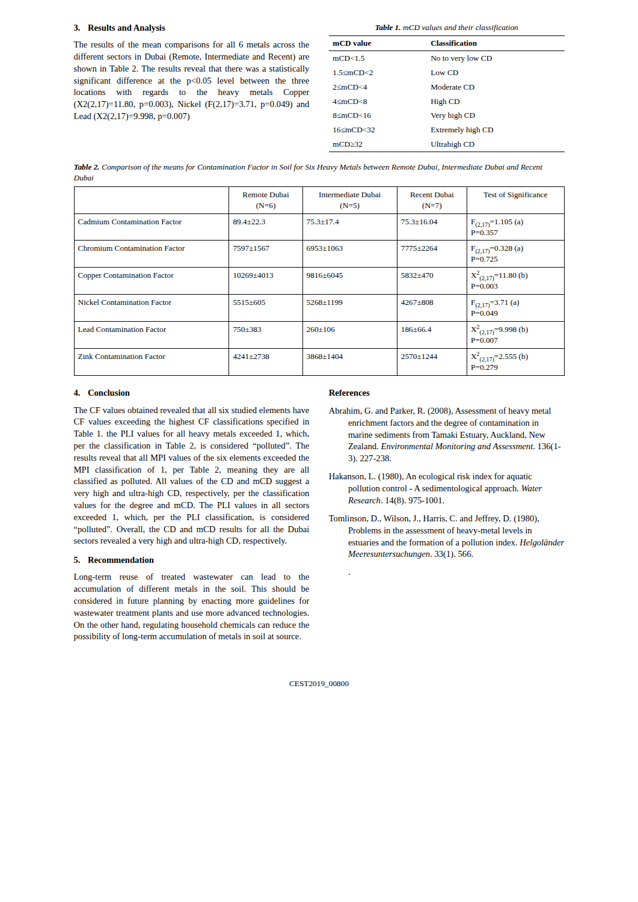3. Results and Analysis
The results of the mean comparisons for all 6 metals across the different sectors in Dubai (Remote, Intermediate and Recent) are shown in Table 2. The results reveal that there was a statistically significant difference at the p<0.05 level between the three locations with regards to the heavy metals Copper (X2(2,17)=11.80, p=0.003), Nickel (F(2,17)=3.71, p=0.049) and Lead (X2(2,17)=9.998, p=0.007)
Table 1. mCD values and their classification
| mCD value | Classification |
| --- | --- |
| mCD<1.5 | No to very low CD |
| 1.5≤mCD<2 | Low CD |
| 2≤mCD<4 | Moderate CD |
| 4≤mCD<8 | High CD |
| 8≤mCD<16 | Very high CD |
| 16≤mCD<32 | Extremely high CD |
| mCD≥32 | Ultrahigh CD |
Table 2. Comparison of the means for Contamination Factor in Soil for Six Heavy Metals between Remote Dubai, Intermediate Dubai and Recent Dubai
| | Remote Dubai (N=6) | Intermediate Dubai (N=5) | Recent Dubai (N=7) | Test of Significance |
| --- | --- | --- | --- | --- |
| Cadmium Contamination Factor | 89.4±22.3 | 75.3±17.4 | 75.3±16.04 | F (2,17) =1.105 (a) P=0.357 |
| Chromium Contamination Factor | 7597±1567 | 6953±1063 | 7775±2264 | F (2,17) =0.328 (a) P=0.725 |
| Copper Contamination Factor | 10269±4013 | 9816±6045 | 5832±470 | X 2 (2,17) =11.80 (b) P=0.003 |
| Nickel Contamination Factor | 5515±605 | 5268±1199 | 4267±808 | F (2,17) =3.71 (a) P=0.049 |
| Lead Contamination Factor | 750±383 | 260±106 | 186±66.4 | X 2 (2,17) =9.998 (b) P=0.007 |
| Zink Contamination Factor | 4241±2738 | 3868±1404 | 2570±1244 | X 2 (2,17) =2.555 (b) P=0.279 |
4. Conclusion
The CF values obtained revealed that all six studied elements have CF values exceeding the highest CF classifications specified in Table 1. the PLI values for all heavy metals exceeded 1, which, per the classification in Table 2, is considered “polluted”. The results reveal that all MPI values of the six elements exceeded the MPI classification of 1, per Table 2, meaning they are all classified as polluted. All values of the CD and mCD suggest a very high and ultra-high CD, respectively, per the classification values for the degree and mCD. The PLI values in all sectors exceeded 1, which, per the PLI classification, is considered “polluted”. Overall, the CD and mCD results for all the Dubai sectors revealed a very high and ultra-high CD, respectively.
5. Recommendation
Long-term reuse of treated wastewater can lead to the accumulation of different metals in the soil. This should be considered in future planning by enacting more guidelines for wastewater treatment plants and use more advanced technologies. On the other hand, regulating household chemicals can reduce the possibility of long-term accumulation of metals in soil at source.
References
Abrahim, G. and Parker, R. (2008), Assessment of heavy metal enrichment factors and the degree of contamination in marine sediments from Tamaki Estuary, Auckland, New Zealand. Environmental Monitoring and Assessment. 136(1-3). 227-238.
Hakanson, L. (1980), An ecological risk index for aquatic pollution control - A sedimentological approach. Water Research. 14(8). 975-1001.
Tomlinson, D., Wilson, J., Harris, C. and Jeffrey, D. (1980), Problems in the assessment of heavy-metal levels in estuaries and the formation of a pollution index. Helgoländer Meeresuntersuchungen. 33(1). 566.
.
CEST2019_00800